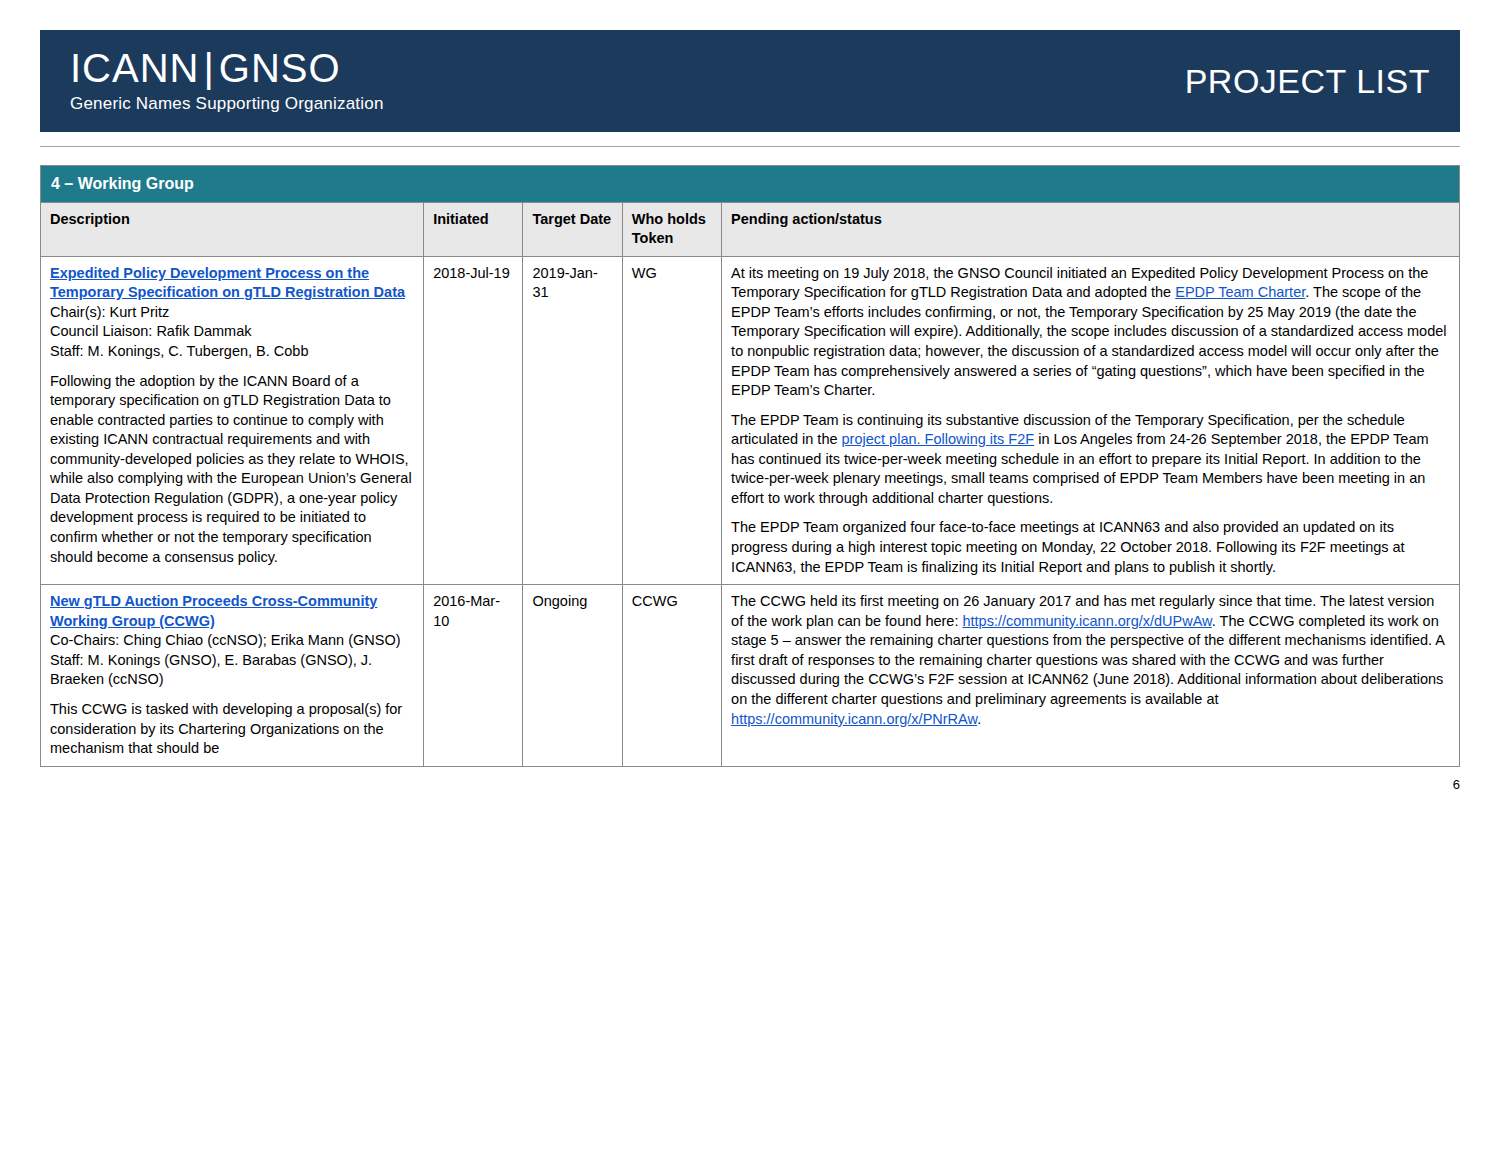ICANN|GNSO
Generic Names Supporting Organization
PROJECT LIST
| 4 – Working Group |
| Description | Initiated | Target Date | Who holds Token | Pending action/status |
| Expedited Policy Development Process on the Temporary Specification on gTLD Registration Data Chair(s): Kurt Pritz Council Liaison: Rafik Dammak Staff: M. Konings, C. Tubergen, B. Cobb Following the adoption by the ICANN Board of a temporary specification on gTLD Registration Data to enable contracted parties to continue to comply with existing ICANN contractual requirements and with community-developed policies as they relate to WHOIS, while also complying with the European Union’s General Data Protection Regulation (GDPR), a one-year policy development process is required to be initiated to confirm whether or not the temporary specification should become a consensus policy. | 2018-Jul-19 | 2019-Jan-31 | WG | At its meeting on 19 July 2018, the GNSO Council initiated an Expedited Policy Development Process on the Temporary Specification for gTLD Registration Data and adopted the EPDP Team Charter . The scope of the EPDP Team’s efforts includes confirming, or not, the Temporary Specification by 25 May 2019 (the date the Temporary Specification will expire). Additionally, the scope includes discussion of a standardized access model to nonpublic registration data; however, the discussion of a standardized access model will occur only after the EPDP Team has comprehensively answered a series of “gating questions”, which have been specified in the EPDP Team’s Charter. The EPDP Team is continuing its substantive discussion of the Temporary Specification, per the schedule articulated in the project plan. Following its F2F in Los Angeles from 24-26 September 2018, the EPDP Team has continued its twice-per-week meeting schedule in an effort to prepare its Initial Report. In addition to the twice-per-week plenary meetings, small teams comprised of EPDP Team Members have been meeting in an effort to work through additional charter questions. The EPDP Team organized four face-to-face meetings at ICANN63 and also provided an updated on its progress during a high interest topic meeting on Monday, 22 October 2018. Following its F2F meetings at ICANN63, the EPDP Team is finalizing its Initial Report and plans to publish it shortly. |
| New gTLD Auction Proceeds Cross-Community Working Group (CCWG) Co-Chairs: Ching Chiao (ccNSO); Erika Mann (GNSO) Staff: M. Konings (GNSO), E. Barabas (GNSO), J. Braeken (ccNSO) This CCWG is tasked with developing a proposal(s) for consideration by its Chartering Organizations on the mechanism that should be | 2016-Mar-10 | Ongoing | CCWG | The CCWG held its first meeting on 26 January 2017 and has met regularly since that time. The latest version of the work plan can be found here: https://community.icann.org/x/dUPwAw . The CCWG completed its work on stage 5 – answer the remaining charter questions from the perspective of the different mechanisms identified. A first draft of responses to the remaining charter questions was shared with the CCWG and was further discussed during the CCWG’s F2F session at ICANN62 (June 2018). Additional information about deliberations on the different charter questions and preliminary agreements is available at https://community.icann.org/x/PNrRAw . |
6